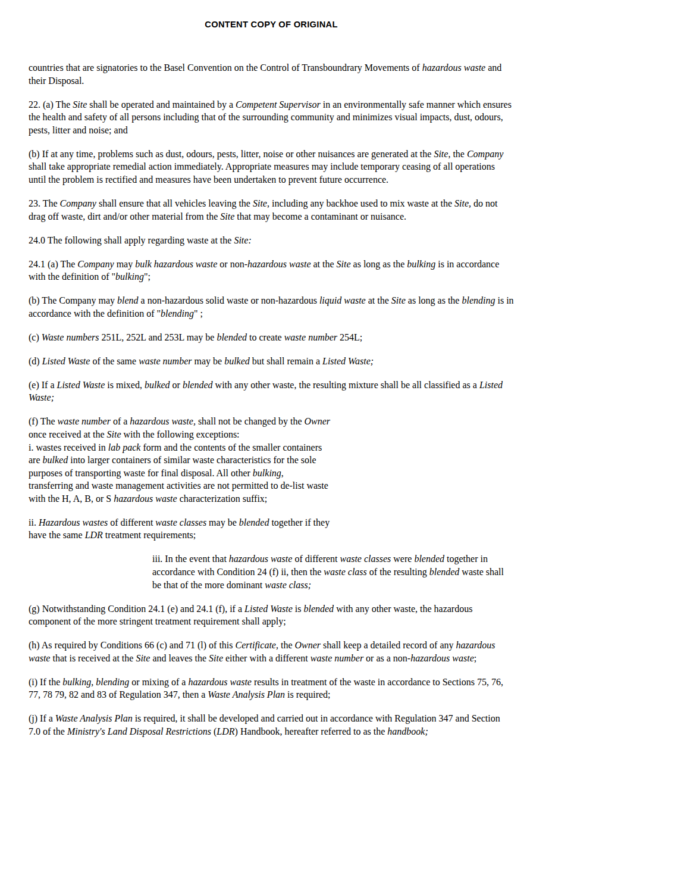CONTENT COPY OF ORIGINAL
countries that are signatories to the Basel Convention on the Control of Transboundrary Movements of hazardous waste and their Disposal.
22. (a) The Site shall be operated and maintained by a Competent Supervisor in an environmentally safe manner which ensures the health and safety of all persons including that of the surrounding community and minimizes visual impacts, dust, odours, pests, litter and noise; and
(b) If at any time, problems such as dust, odours, pests, litter, noise or other nuisances are generated at the Site, the Company shall take appropriate remedial action immediately. Appropriate measures may include temporary ceasing of all operations until the problem is rectified and measures have been undertaken to prevent future occurrence.
23. The Company shall ensure that all vehicles leaving the Site, including any backhoe used to mix waste at the Site, do not drag off waste, dirt and/or other material from the Site that may become a contaminant or nuisance.
24.0 The following shall apply regarding waste at the Site:
24.1 (a) The Company may bulk hazardous waste or non-hazardous waste at the Site as long as the bulking is in accordance with the definition of "bulking";
(b) The Company may blend a non-hazardous solid waste or non-hazardous liquid waste at the Site as long as the blending is in accordance with the definition of "blending" ;
(c) Waste numbers 251L, 252L and 253L may be blended to create waste number 254L;
(d) Listed Waste of the same waste number may be bulked but shall remain a Listed Waste;
(e) If a Listed Waste is mixed, bulked or blended with any other waste, the resulting mixture shall be all classified as a Listed Waste;
(f) The waste number of a hazardous waste, shall not be changed by the Owner
once received at the Site with the following exceptions:
i. wastes received in lab pack form and the contents of the smaller containers
are bulked into larger containers of similar waste characteristics for the sole
purposes of transporting waste for final disposal. All other bulking,
transferring and waste management activities are not permitted to de-list waste
with the H, A, B, or S hazardous waste characterization suffix;
ii. Hazardous wastes of different waste classes may be blended together if they
have the same LDR treatment requirements;
iii. In the event that hazardous waste of different waste classes were blended together in accordance with Condition 24 (f) ii, then the waste class of the resulting blended waste shall be that of the more dominant waste class;
(g) Notwithstanding Condition 24.1 (e) and 24.1 (f), if a Listed Waste is blended with any other waste, the hazardous component of the more stringent treatment requirement shall apply;
(h) As required by Conditions 66 (c) and 71 (l) of this Certificate, the Owner shall keep a detailed record of any hazardous waste that is received at the Site and leaves the Site either with a different waste number or as a non-hazardous waste;
(i) If the bulking, blending or mixing of a hazardous waste results in treatment of the waste in accordance to Sections 75, 76, 77, 78 79, 82 and 83 of Regulation 347, then a Waste Analysis Plan is required;
(j) If a Waste Analysis Plan is required, it shall be developed and carried out in accordance with Regulation 347 and Section 7.0 of the Ministry's Land Disposal Restrictions (LDR) Handbook, hereafter referred to as the handbook;